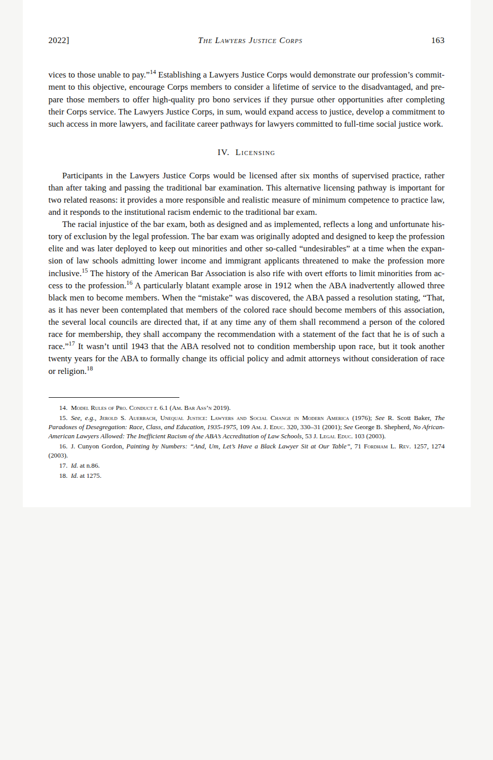2022] The Lawyers Justice Corps 163
vices to those unable to pay.”14 Establishing a Lawyers Justice Corps would demonstrate our profession’s commitment to this objective, encourage Corps members to consider a lifetime of service to the disadvantaged, and prepare those members to offer high-quality pro bono services if they pursue other opportunities after completing their Corps service. The Lawyers Justice Corps, in sum, would expand access to justice, develop a commitment to such access in more lawyers, and facilitate career pathways for lawyers committed to full-time social justice work.
IV. Licensing
Participants in the Lawyers Justice Corps would be licensed after six months of supervised practice, rather than after taking and passing the traditional bar examination. This alternative licensing pathway is important for two related reasons: it provides a more responsible and realistic measure of minimum competence to practice law, and it responds to the institutional racism endemic to the traditional bar exam.
The racial injustice of the bar exam, both as designed and as implemented, reflects a long and unfortunate history of exclusion by the legal profession. The bar exam was originally adopted and designed to keep the profession elite and was later deployed to keep out minorities and other so-called “undesirables” at a time when the expansion of law schools admitting lower income and immigrant applicants threatened to make the profession more inclusive.15 The history of the American Bar Association is also rife with overt efforts to limit minorities from access to the profession.16 A particularly blatant example arose in 1912 when the ABA inadvertently allowed three black men to become members. When the “mistake” was discovered, the ABA passed a resolution stating, “That, as it has never been contemplated that members of the colored race should become members of this association, the several local councils are directed that, if at any time any of them shall recommend a person of the colored race for membership, they shall accompany the recommendation with a statement of the fact that he is of such a race.”17 It wasn’t until 1943 that the ABA resolved not to condition membership upon race, but it took another twenty years for the ABA to formally change its official policy and admit attorneys without consideration of race or religion.18
14. Model Rules of Pro. Conduct r. 6.1 (Am. Bar Ass’n 2019).
15. See, e.g., Jerold S. Auerbach, Unequal Justice: Lawyers and Social Change in Modern America (1976); See R. Scott Baker, The Paradoxes of Desegregation: Race, Class, and Education, 1935-1975, 109 Am. J. Educ. 320, 330–31 (2001); See George B. Shepherd, No African-American Lawyers Allowed: The Inefficient Racism of the ABA’s Accreditation of Law Schools, 53 J. Legal Educ. 103 (2003).
16. J. Cunyon Gordon, Painting by Numbers: “And, Um, Let’s Have a Black Lawyer Sit at Our Table”, 71 Fordham L. Rev. 1257, 1274 (2003).
17. Id. at n.86.
18. Id. at 1275.